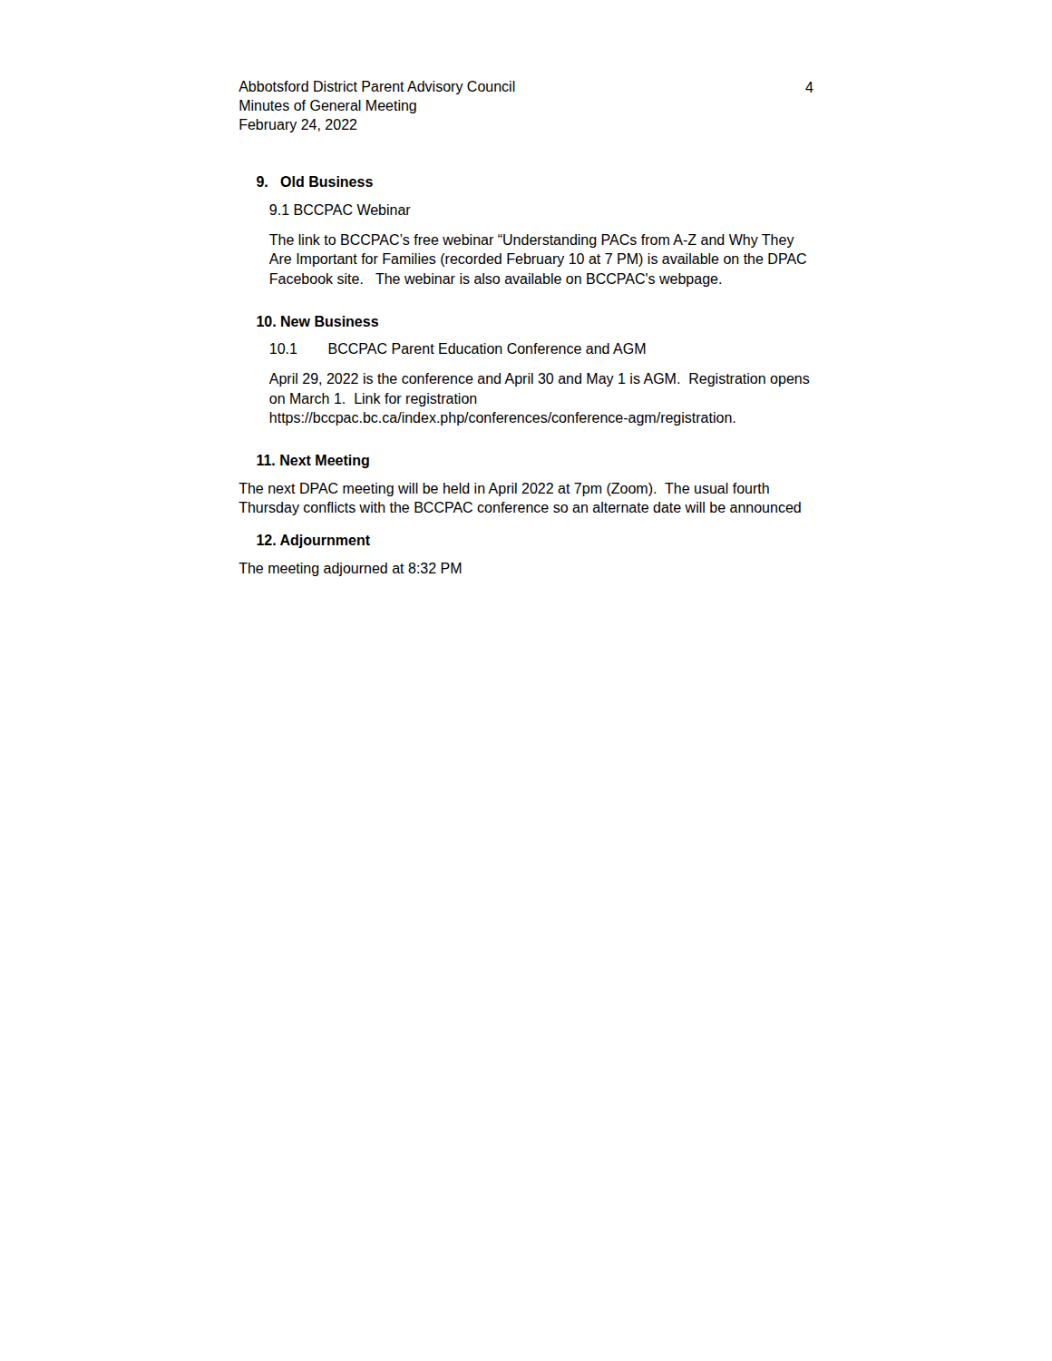4
Abbotsford District Parent Advisory Council
Minutes of General Meeting
February 24, 2022
9. Old Business
9.1 BCCPAC Webinar
The link to BCCPAC’s free webinar “Understanding PACs from A-Z and Why They Are Important for Families (recorded February 10 at 7 PM) is available on the DPAC Facebook site. The webinar is also available on BCCPAC's webpage.
10. New Business
10.1 BCCPAC Parent Education Conference and AGM
April 29, 2022 is the conference and April 30 and May 1 is AGM. Registration opens on March 1. Link for registration https://bccpac.bc.ca/index.php/conferences/conference-agm/registration.
11. Next Meeting
The next DPAC meeting will be held in April 2022 at 7pm (Zoom). The usual fourth Thursday conflicts with the BCCPAC conference so an alternate date will be announced
12. Adjournment
The meeting adjourned at 8:32 PM